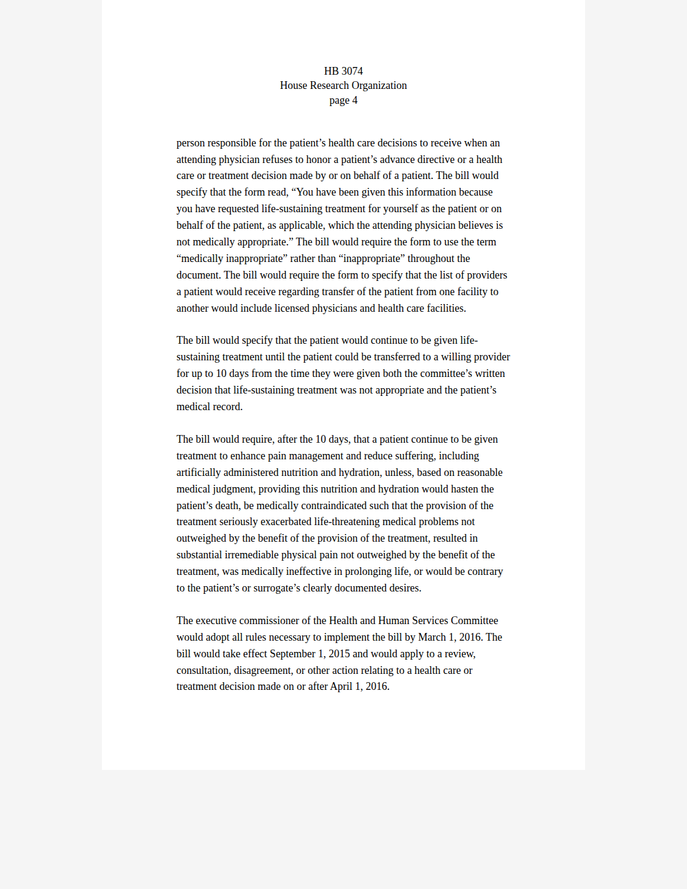HB 3074 House Research Organization page 4
person responsible for the patient’s health care decisions to receive when an attending physician refuses to honor a patient’s advance directive or a health care or treatment decision made by or on behalf of a patient. The bill would specify that the form read, “You have been given this information because you have requested life-sustaining treatment for yourself as the patient or on behalf of the patient, as applicable, which the attending physician believes is not medically appropriate.” The bill would require the form to use the term “medically inappropriate” rather than “inappropriate” throughout the document. The bill would require the form to specify that the list of providers a patient would receive regarding transfer of the patient from one facility to another would include licensed physicians and health care facilities.
The bill would specify that the patient would continue to be given life-sustaining treatment until the patient could be transferred to a willing provider for up to 10 days from the time they were given both the committee’s written decision that life-sustaining treatment was not appropriate and the patient’s medical record.
The bill would require, after the 10 days, that a patient continue to be given treatment to enhance pain management and reduce suffering, including artificially administered nutrition and hydration, unless, based on reasonable medical judgment, providing this nutrition and hydration would hasten the patient’s death, be medically contraindicated such that the provision of the treatment seriously exacerbated life-threatening medical problems not outweighed by the benefit of the provision of the treatment, resulted in substantial irremediable physical pain not outweighed by the benefit of the treatment, was medically ineffective in prolonging life, or would be contrary to the patient’s or surrogate’s clearly documented desires.
The executive commissioner of the Health and Human Services Committee would adopt all rules necessary to implement the bill by March 1, 2016. The bill would take effect September 1, 2015 and would apply to a review, consultation, disagreement, or other action relating to a health care or treatment decision made on or after April 1, 2016.